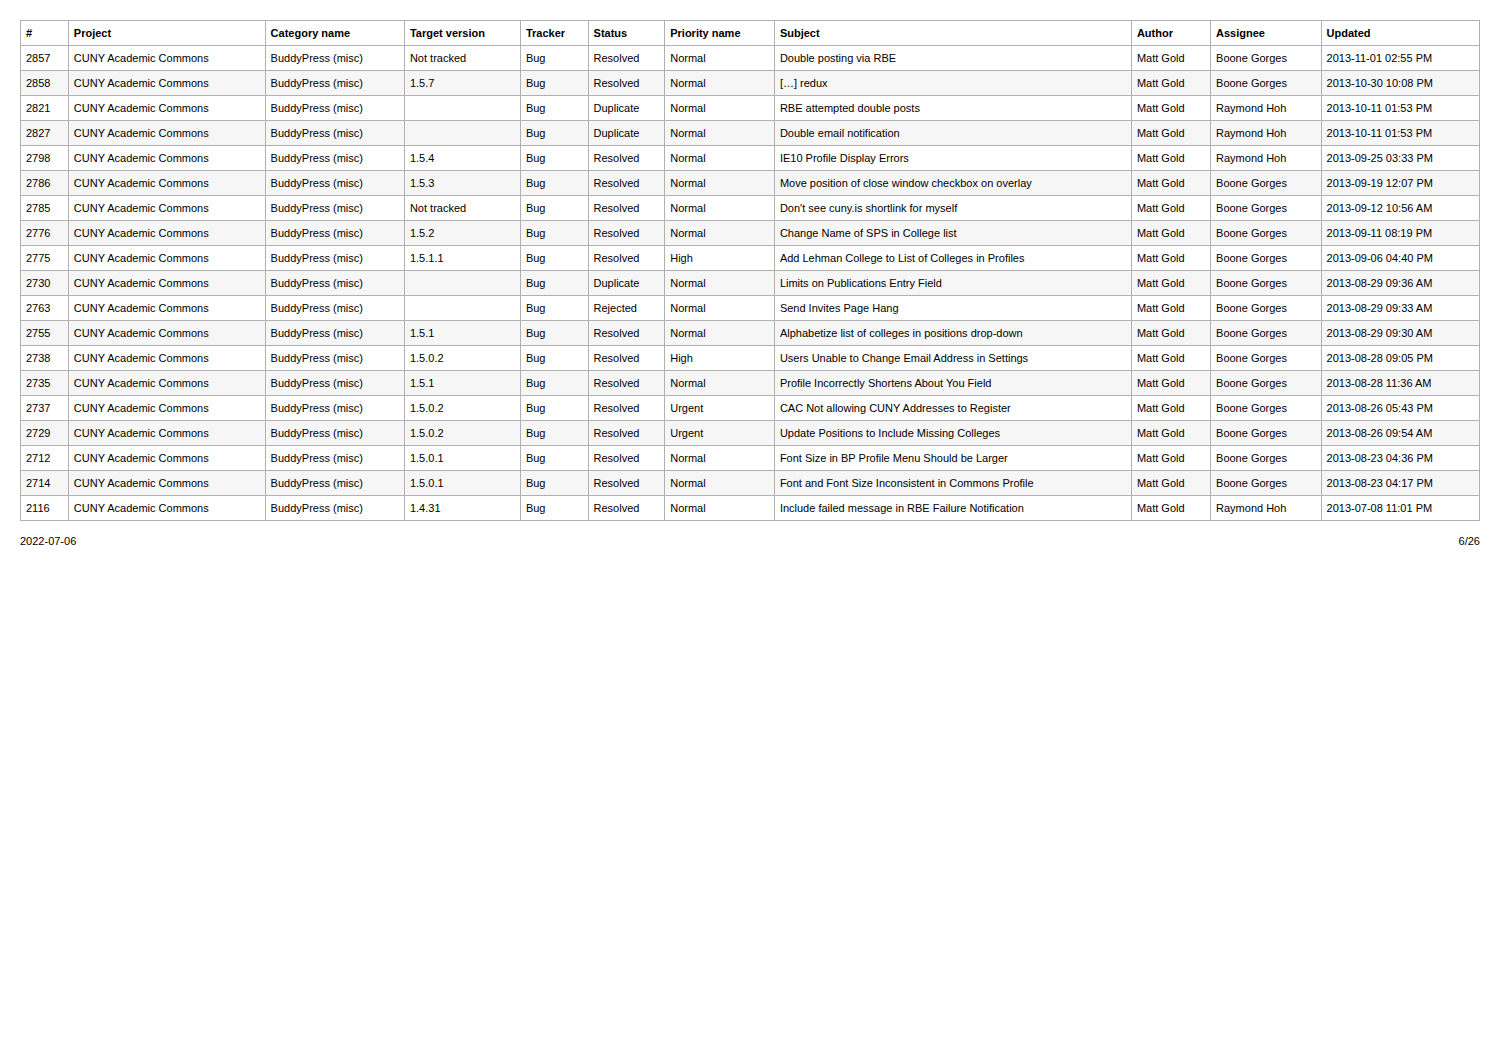| # | Project | Category name | Target version | Tracker | Status | Priority name | Subject | Author | Assignee | Updated |
| --- | --- | --- | --- | --- | --- | --- | --- | --- | --- | --- |
| 2857 | CUNY Academic Commons | BuddyPress (misc) | Not tracked | Bug | Resolved | Normal | Double posting via RBE | Matt Gold | Boone Gorges | 2013-11-01 02:55 PM |
| 2858 | CUNY Academic Commons | BuddyPress (misc) | 1.5.7 | Bug | Resolved | Normal | […] redux | Matt Gold | Boone Gorges | 2013-10-30 10:08 PM |
| 2821 | CUNY Academic Commons | BuddyPress (misc) | | Bug | Duplicate | Normal | RBE attempted double posts | Matt Gold | Raymond Hoh | 2013-10-11 01:53 PM |
| 2827 | CUNY Academic Commons | BuddyPress (misc) | | Bug | Duplicate | Normal | Double email notification | Matt Gold | Raymond Hoh | 2013-10-11 01:53 PM |
| 2798 | CUNY Academic Commons | BuddyPress (misc) | 1.5.4 | Bug | Resolved | Normal | IE10 Profile Display Errors | Matt Gold | Raymond Hoh | 2013-09-25 03:33 PM |
| 2786 | CUNY Academic Commons | BuddyPress (misc) | 1.5.3 | Bug | Resolved | Normal | Move position of close window checkbox on overlay | Matt Gold | Boone Gorges | 2013-09-19 12:07 PM |
| 2785 | CUNY Academic Commons | BuddyPress (misc) | Not tracked | Bug | Resolved | Normal | Don't see cuny.is shortlink for myself | Matt Gold | Boone Gorges | 2013-09-12 10:56 AM |
| 2776 | CUNY Academic Commons | BuddyPress (misc) | 1.5.2 | Bug | Resolved | Normal | Change Name of SPS in College list | Matt Gold | Boone Gorges | 2013-09-11 08:19 PM |
| 2775 | CUNY Academic Commons | BuddyPress (misc) | 1.5.1.1 | Bug | Resolved | High | Add Lehman College to List of Colleges in Profiles | Matt Gold | Boone Gorges | 2013-09-06 04:40 PM |
| 2730 | CUNY Academic Commons | BuddyPress (misc) | | Bug | Duplicate | Normal | Limits on Publications Entry Field | Matt Gold | Boone Gorges | 2013-08-29 09:36 AM |
| 2763 | CUNY Academic Commons | BuddyPress (misc) | | Bug | Rejected | Normal | Send Invites Page Hang | Matt Gold | Boone Gorges | 2013-08-29 09:33 AM |
| 2755 | CUNY Academic Commons | BuddyPress (misc) | 1.5.1 | Bug | Resolved | Normal | Alphabetize list of colleges in positions drop-down | Matt Gold | Boone Gorges | 2013-08-29 09:30 AM |
| 2738 | CUNY Academic Commons | BuddyPress (misc) | 1.5.0.2 | Bug | Resolved | High | Users Unable to Change Email Address in Settings | Matt Gold | Boone Gorges | 2013-08-28 09:05 PM |
| 2735 | CUNY Academic Commons | BuddyPress (misc) | 1.5.1 | Bug | Resolved | Normal | Profile Incorrectly Shortens About You Field | Matt Gold | Boone Gorges | 2013-08-28 11:36 AM |
| 2737 | CUNY Academic Commons | BuddyPress (misc) | 1.5.0.2 | Bug | Resolved | Urgent | CAC Not allowing CUNY Addresses to Register | Matt Gold | Boone Gorges | 2013-08-26 05:43 PM |
| 2729 | CUNY Academic Commons | BuddyPress (misc) | 1.5.0.2 | Bug | Resolved | Urgent | Update Positions to Include Missing Colleges | Matt Gold | Boone Gorges | 2013-08-26 09:54 AM |
| 2712 | CUNY Academic Commons | BuddyPress (misc) | 1.5.0.1 | Bug | Resolved | Normal | Font Size in BP Profile Menu Should be Larger | Matt Gold | Boone Gorges | 2013-08-23 04:36 PM |
| 2714 | CUNY Academic Commons | BuddyPress (misc) | 1.5.0.1 | Bug | Resolved | Normal | Font and Font Size Inconsistent in Commons Profile | Matt Gold | Boone Gorges | 2013-08-23 04:17 PM |
| 2116 | CUNY Academic Commons | BuddyPress (misc) | 1.4.31 | Bug | Resolved | Normal | Include failed message in RBE Failure Notification | Matt Gold | Raymond Hoh | 2013-07-08 11:01 PM |
2022-07-06 6/26